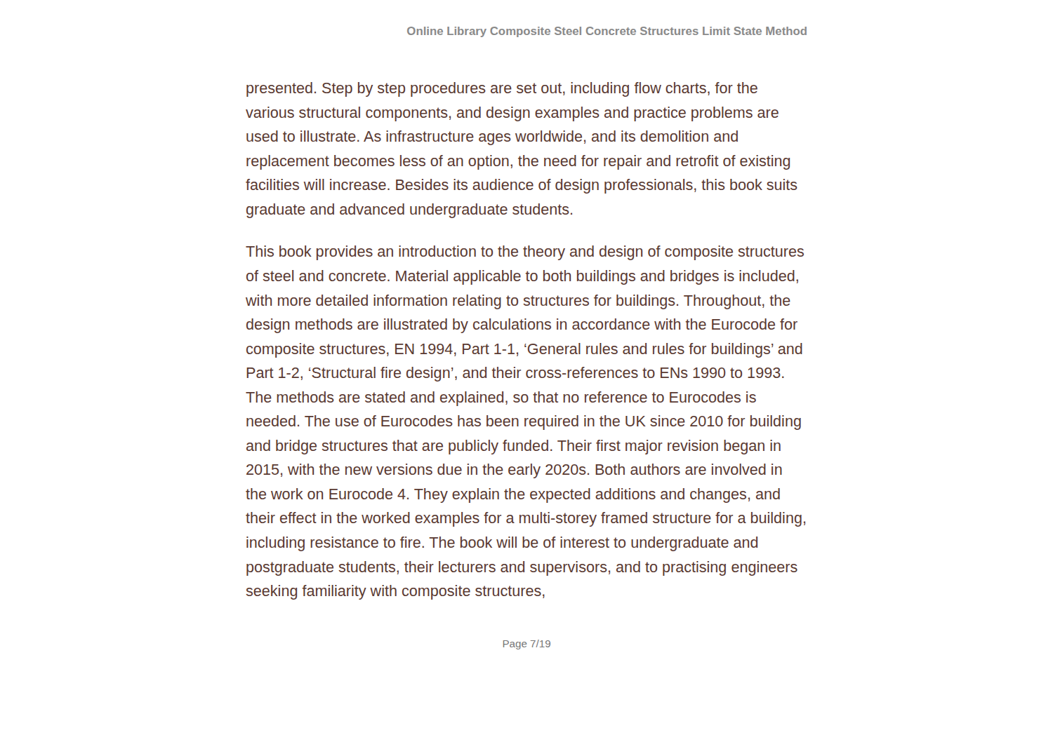Online Library Composite Steel Concrete Structures Limit State Method
presented. Step by step procedures are set out, including flow charts, for the various structural components, and design examples and practice problems are used to illustrate. As infrastructure ages worldwide, and its demolition and replacement becomes less of an option, the need for repair and retrofit of existing facilities will increase. Besides its audience of design professionals, this book suits graduate and advanced undergraduate students.
This book provides an introduction to the theory and design of composite structures of steel and concrete. Material applicable to both buildings and bridges is included, with more detailed information relating to structures for buildings. Throughout, the design methods are illustrated by calculations in accordance with the Eurocode for composite structures, EN 1994, Part 1-1, ‘General rules and rules for buildings’ and Part 1-2, ‘Structural fire design’, and their cross-references to ENs 1990 to 1993. The methods are stated and explained, so that no reference to Eurocodes is needed. The use of Eurocodes has been required in the UK since 2010 for building and bridge structures that are publicly funded. Their first major revision began in 2015, with the new versions due in the early 2020s. Both authors are involved in the work on Eurocode 4. They explain the expected additions and changes, and their effect in the worked examples for a multi-storey framed structure for a building, including resistance to fire. The book will be of interest to undergraduate and postgraduate students, their lecturers and supervisors, and to practising engineers seeking familiarity with composite structures,
Page 7/19